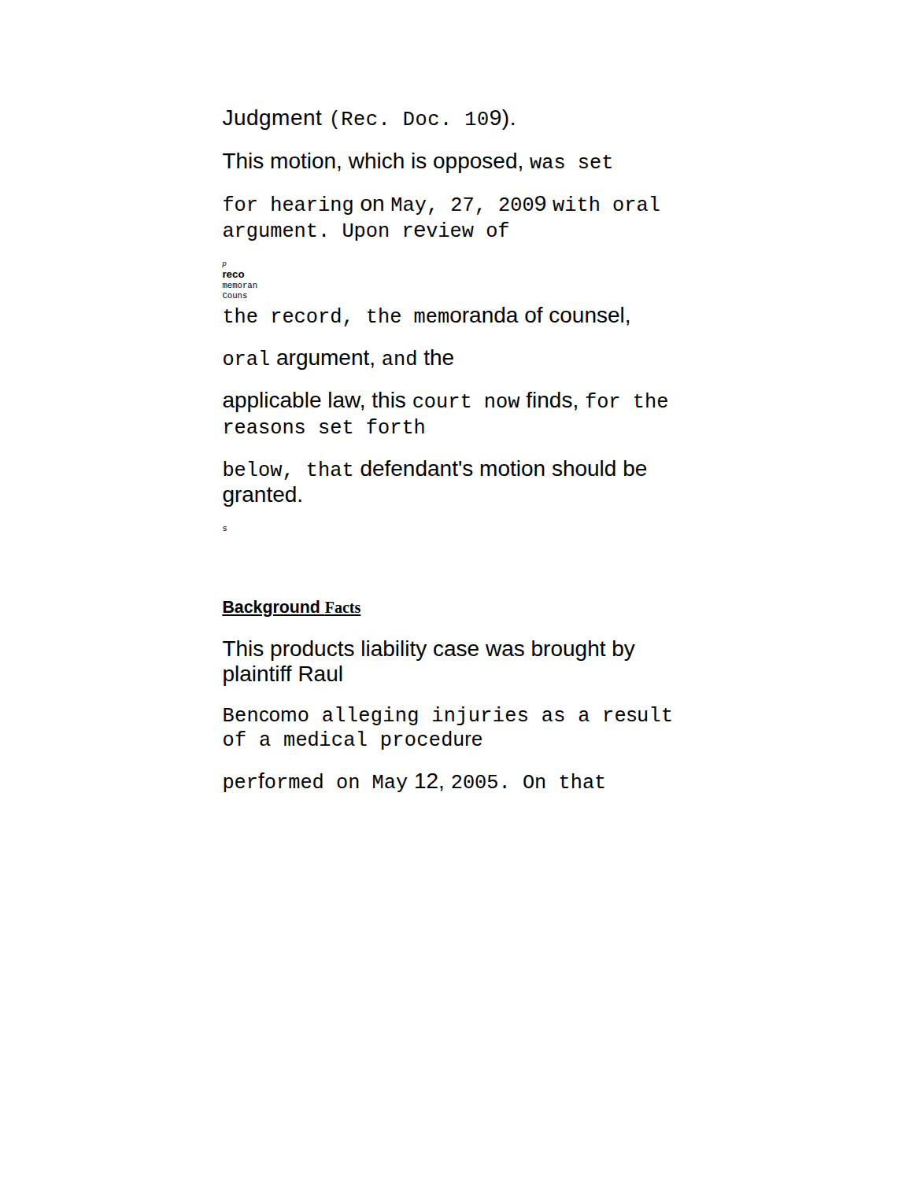Judgment (Rec. Doc. 109).
This motion, which is opposed, was set
for hearing on May, 27, 2009 with oral argument. Upon r eview of
p
reco
memoran
Couns
the record, the mem oranda of counsel,
oral argument, and the
applicable law, this court now finds, for the reasons set forth
below, that defendant's motion should be granted.
s
Background Facts
This products liability case was brought by plaintiff Raul
Bencomo alleging injuries as a result of a medical procedure
per formed on May 12, 2005. On that